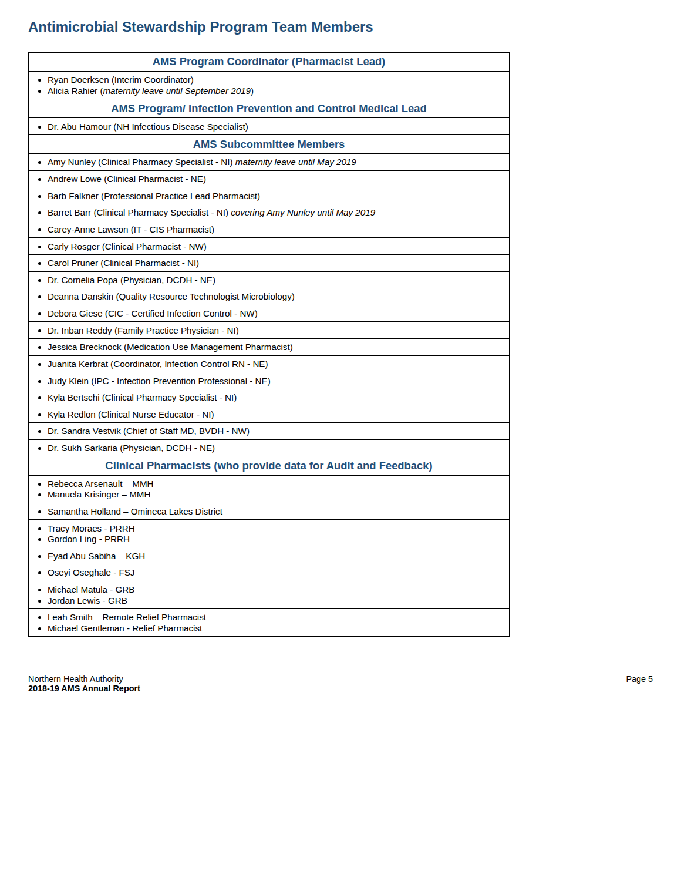Antimicrobial Stewardship Program Team Members
| AMS Program Coordinator (Pharmacist Lead) |
| Ryan Doerksen (Interim Coordinator) Alicia Rahier ( maternity leave until September 2019 ) |
| AMS Program/ Infection Prevention and Control Medical Lead |
| Dr. Abu Hamour (NH Infectious Disease Specialist) |
| AMS Subcommittee Members |
| Amy Nunley (Clinical Pharmacy Specialist - NI) maternity leave until May 2019 |
| Andrew Lowe (Clinical Pharmacist - NE) |
| Barb Falkner (Professional Practice Lead Pharmacist) |
| Barret Barr (Clinical Pharmacy Specialist - NI) covering Amy Nunley until May 2019 |
| Carey-Anne Lawson (IT - CIS Pharmacist) |
| Carly Rosger (Clinical Pharmacist - NW) |
| Carol Pruner (Clinical Pharmacist - NI) |
| Dr. Cornelia Popa (Physician, DCDH - NE) |
| Deanna Danskin (Quality Resource Technologist Microbiology) |
| Debora Giese (CIC - Certified Infection Control - NW) |
| Dr. Inban Reddy (Family Practice Physician - NI) |
| Jessica Brecknock (Medication Use Management Pharmacist) |
| Juanita Kerbrat (Coordinator, Infection Control RN - NE) |
| Judy Klein (IPC - Infection Prevention Professional - NE) |
| Kyla Bertschi (Clinical Pharmacy Specialist - NI) |
| Kyla Redlon (Clinical Nurse Educator - NI) |
| Dr. Sandra Vestvik (Chief of Staff MD, BVDH - NW) |
| Dr. Sukh Sarkaria (Physician, DCDH - NE) |
| Clinical Pharmacists (who provide data for Audit and Feedback) |
| Rebecca Arsenault – MMH Manuela Krisinger – MMH |
| Samantha Holland – Omineca Lakes District |
| Tracy Moraes - PRRH Gordon Ling - PRRH |
| Eyad Abu Sabiha – KGH |
| Oseyi Oseghale - FSJ |
| Michael Matula - GRB Jordan Lewis - GRB |
| Leah Smith – Remote Relief Pharmacist Michael Gentleman - Relief Pharmacist |
Northern Health Authority
2018-19 AMS Annual Report
Page 5